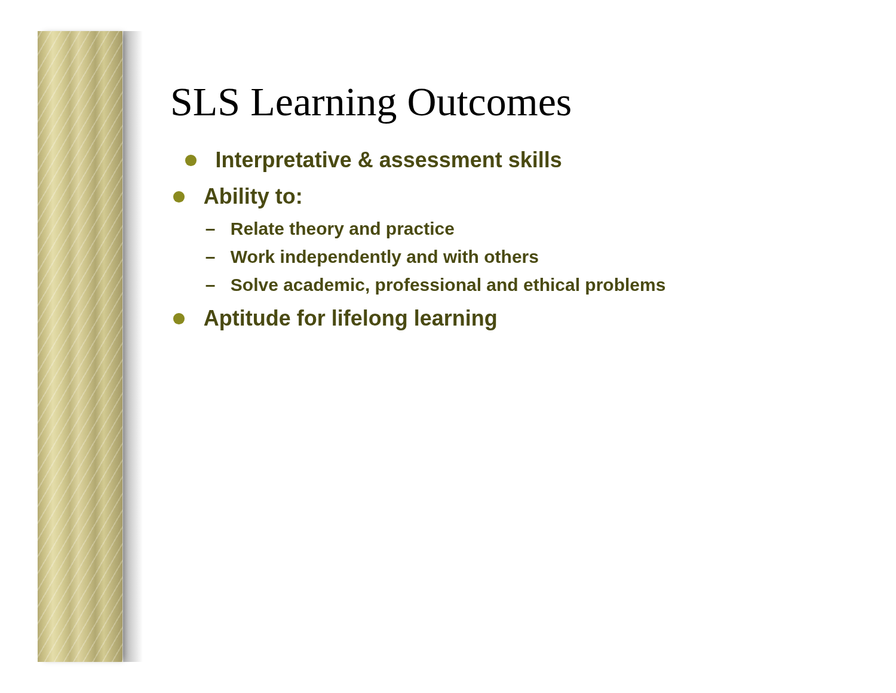SLS Learning Outcomes
Interpretative & assessment skills
Ability to:
Relate theory and practice
Work independently and with others
Solve academic, professional and ethical problems
Aptitude for lifelong learning